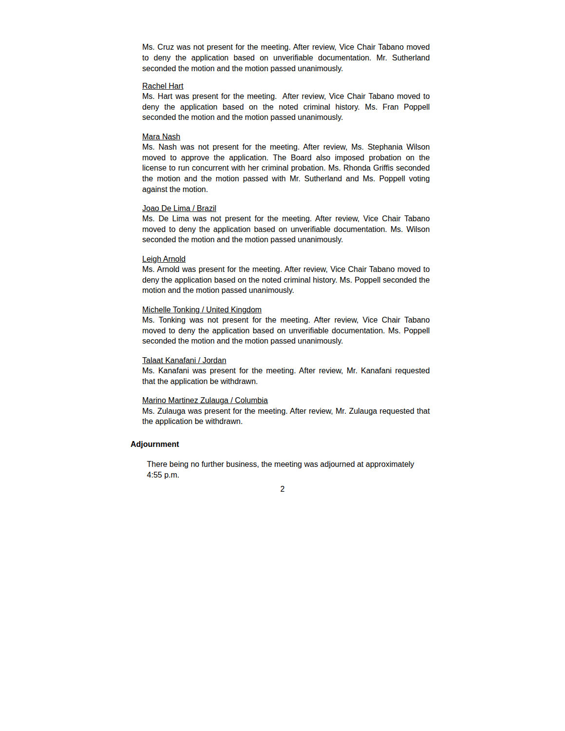Ms. Cruz was not present for the meeting. After review, Vice Chair Tabano moved to deny the application based on unverifiable documentation. Mr. Sutherland seconded the motion and the motion passed unanimously.
Rachel Hart
Ms. Hart was present for the meeting. After review, Vice Chair Tabano moved to deny the application based on the noted criminal history. Ms. Fran Poppell seconded the motion and the motion passed unanimously.
Mara Nash
Ms. Nash was not present for the meeting. After review, Ms. Stephania Wilson moved to approve the application. The Board also imposed probation on the license to run concurrent with her criminal probation. Ms. Rhonda Griffis seconded the motion and the motion passed with Mr. Sutherland and Ms. Poppell voting against the motion.
Joao De Lima / Brazil
Ms. De Lima was not present for the meeting. After review, Vice Chair Tabano moved to deny the application based on unverifiable documentation. Ms. Wilson seconded the motion and the motion passed unanimously.
Leigh Arnold
Ms. Arnold was present for the meeting. After review, Vice Chair Tabano moved to deny the application based on the noted criminal history. Ms. Poppell seconded the motion and the motion passed unanimously.
Michelle Tonking / United Kingdom
Ms. Tonking was not present for the meeting. After review, Vice Chair Tabano moved to deny the application based on unverifiable documentation. Ms. Poppell seconded the motion and the motion passed unanimously.
Talaat Kanafani / Jordan
Ms. Kanafani was present for the meeting. After review, Mr. Kanafani requested that the application be withdrawn.
Marino Martinez Zulauga / Columbia
Ms. Zulauga was present for the meeting. After review, Mr. Zulauga requested that the application be withdrawn.
Adjournment
There being no further business, the meeting was adjourned at approximately 4:55 p.m.
2